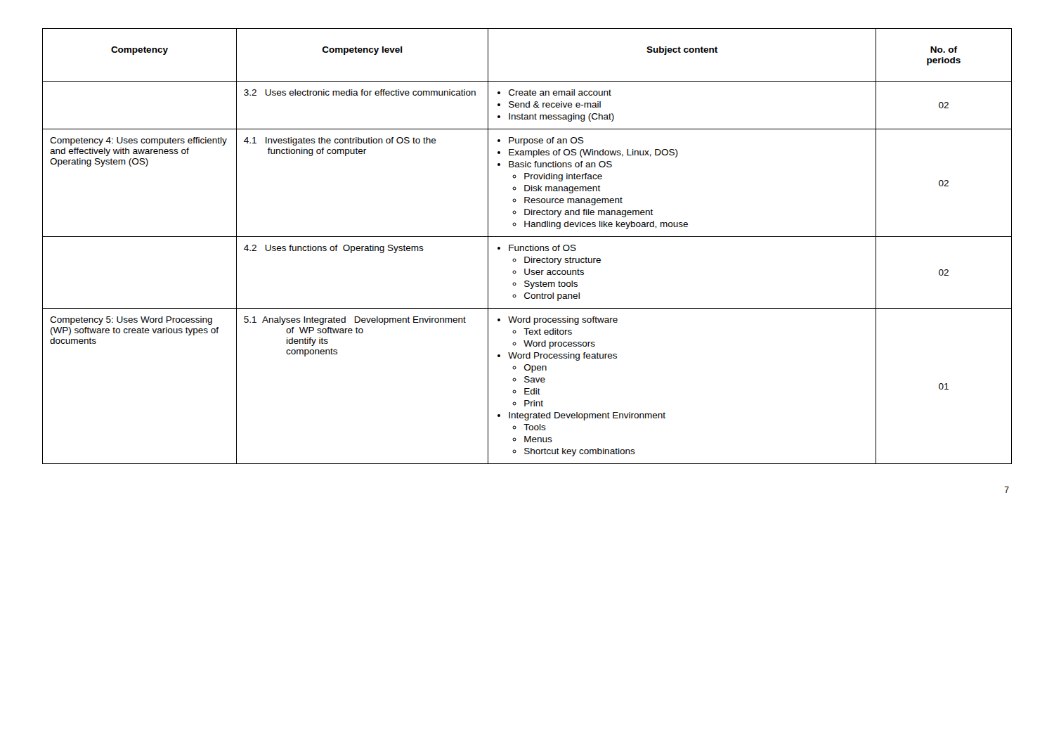| Competency | Competency level | Subject content | No. of periods |
| --- | --- | --- | --- |
| | 3.2 Uses electronic media for effective communication | Create an email account Send & receive e-mail Instant messaging (Chat) | 02 |
| Competency 4: Uses computers efficiently and effectively with awareness of Operating System (OS) | 4.1 Investigates the contribution of OS to the functioning of computer | Purpose of an OS Examples of OS (Windows, Linux, DOS) Basic functions of an OS Providing interface Disk management Resource management Directory and file management Handling devices like keyboard, mouse | 02 |
| | 4.2 Uses functions of Operating Systems | Functions of OS Directory structure User accounts System tools Control panel | 02 |
| Competency 5: Uses Word Processing (WP) software to create various types of documents | 5.1 Analyses Integrated Development Environment of WP software to identify its components | Word processing software Text editors Word processors Word Processing features Open Save Edit Print Integrated Development Environment Tools Menus Shortcut key combinations | 01 |
7